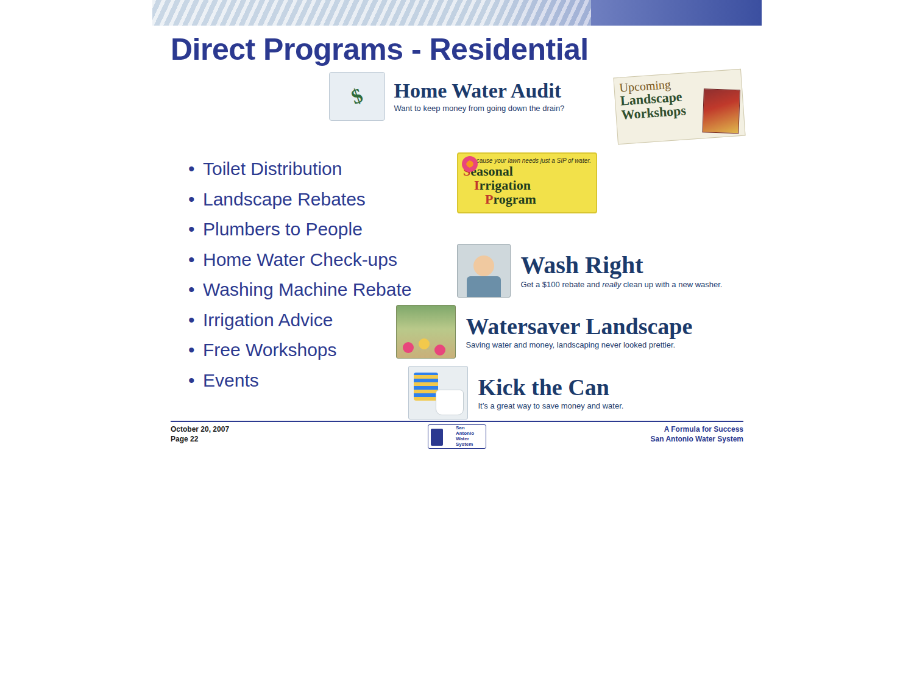Direct Programs - Residential
Toilet Distribution
Landscape Rebates
Plumbers to People
Home Water Check-ups
Washing Machine Rebate
Irrigation Advice
Free Workshops
Events
Home Water Audit
Want to keep money from going down the drain?
Upcoming
Landscape
Workshops
Because your lawn needs just a SIP of water.
Seasonal
Irrigation
Program
Wash Right
Get a $100 rebate and really clean up with a new washer.
Watersaver Landscape
Saving water and money, landscaping never looked prettier.
Kick the Can
It’s a great way to save money and water.
October 20, 2007
Page 22
San
Antonio
Water
System
A Formula for Success
San Antonio Water System